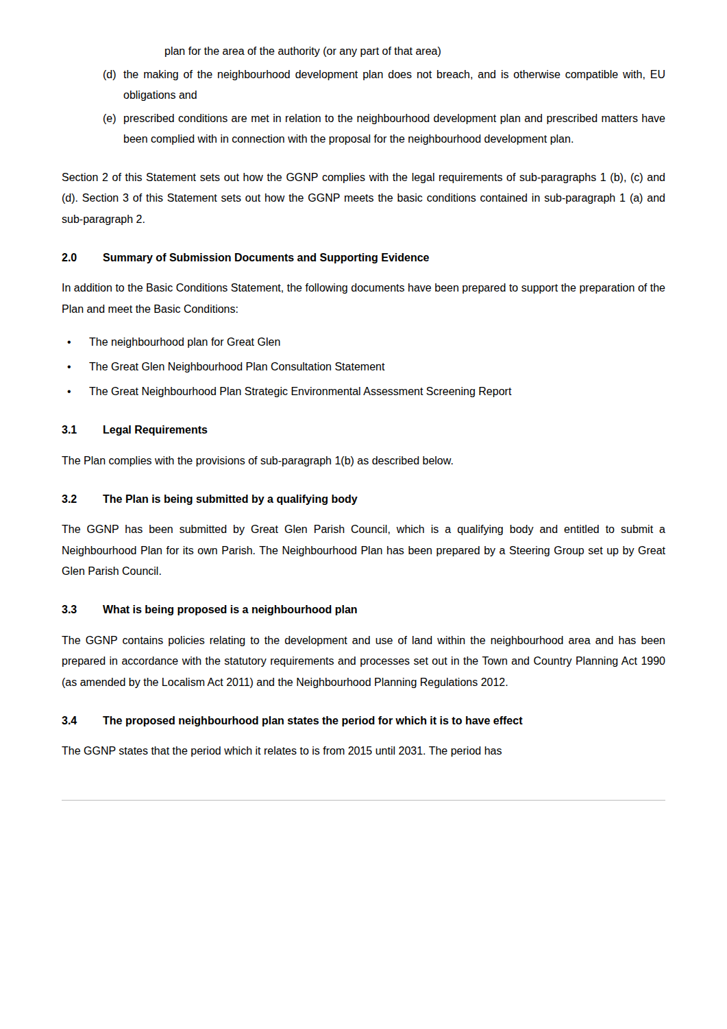plan for the area of the authority (or any part of that area)
(d) the making of the neighbourhood development plan does not breach, and is otherwise compatible with, EU obligations and
(e) prescribed conditions are met in relation to the neighbourhood development plan and prescribed matters have been complied with in connection with the proposal for the neighbourhood development plan.
Section 2 of this Statement sets out how the GGNP complies with the legal requirements of sub-paragraphs 1 (b), (c) and (d). Section 3 of this Statement sets out how the GGNP meets the basic conditions contained in sub-paragraph 1 (a) and sub-paragraph 2.
2.0 Summary of Submission Documents and Supporting Evidence
In addition to the Basic Conditions Statement, the following documents have been prepared to support the preparation of the Plan and meet the Basic Conditions:
The neighbourhood plan for Great Glen
The Great Glen Neighbourhood Plan Consultation Statement
The Great Neighbourhood Plan Strategic Environmental Assessment Screening Report
3.1 Legal Requirements
The Plan complies with the provisions of sub-paragraph 1(b) as described below.
3.2 The Plan is being submitted by a qualifying body
The GGNP has been submitted by Great Glen Parish Council, which is a qualifying body and entitled to submit a Neighbourhood Plan for its own Parish. The Neighbourhood Plan has been prepared by a Steering Group set up by Great Glen Parish Council.
3.3 What is being proposed is a neighbourhood plan
The GGNP contains policies relating to the development and use of land within the neighbourhood area and has been prepared in accordance with the statutory requirements and processes set out in the Town and Country Planning Act 1990 (as amended by the Localism Act 2011) and the Neighbourhood Planning Regulations 2012.
3.4 The proposed neighbourhood plan states the period for which it is to have effect
The GGNP states that the period which it relates to is from 2015 until 2031. The period has